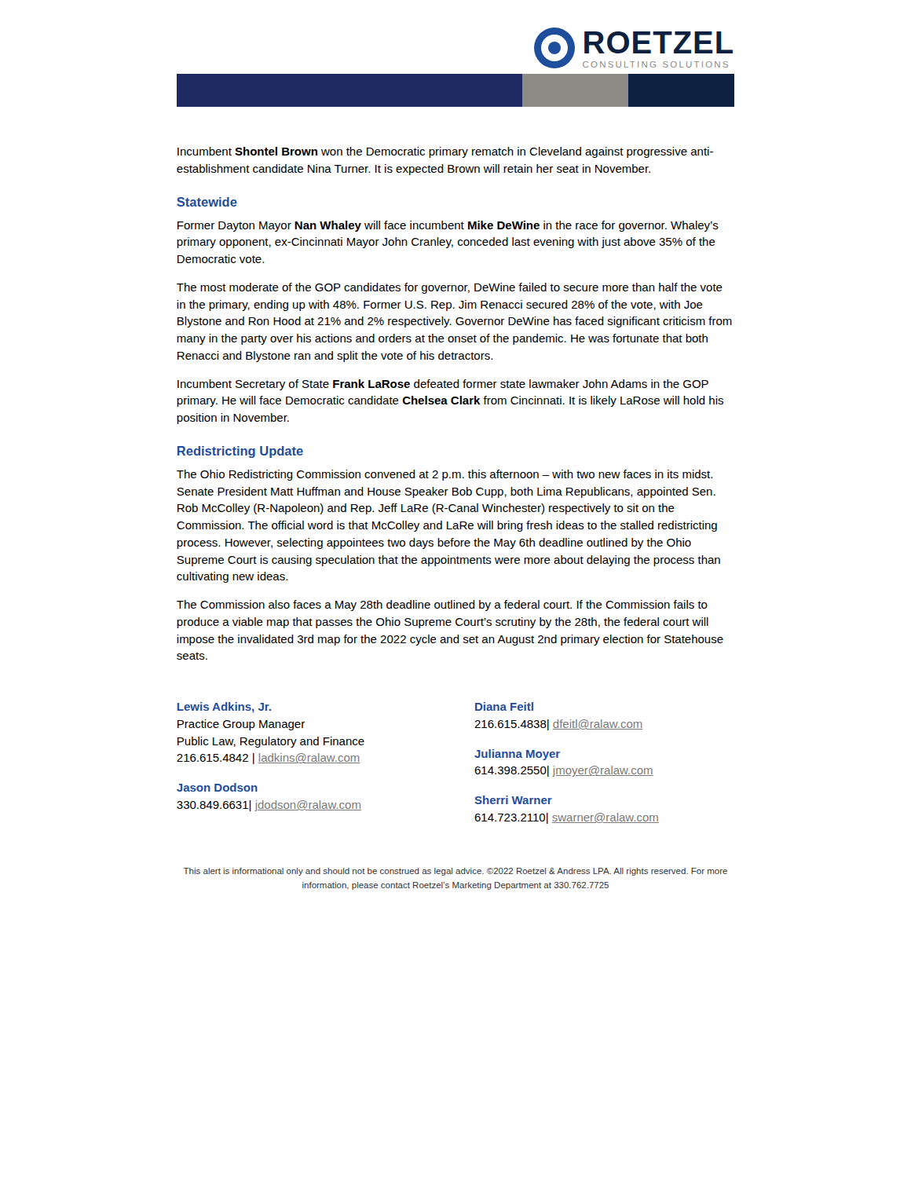ROETZEL
CONSULTING SOLUTIONS
Incumbent Shontel Brown won the Democratic primary rematch in Cleveland against progressive anti-establishment candidate Nina Turner. It is expected Brown will retain her seat in November.
Statewide
Former Dayton Mayor Nan Whaley will face incumbent Mike DeWine in the race for governor. Whaley’s primary opponent, ex-Cincinnati Mayor John Cranley, conceded last evening with just above 35% of the Democratic vote.
The most moderate of the GOP candidates for governor, DeWine failed to secure more than half the vote in the primary, ending up with 48%. Former U.S. Rep. Jim Renacci secured 28% of the vote, with Joe Blystone and Ron Hood at 21% and 2% respectively. Governor DeWine has faced significant criticism from many in the party over his actions and orders at the onset of the pandemic. He was fortunate that both Renacci and Blystone ran and split the vote of his detractors.
Incumbent Secretary of State Frank LaRose defeated former state lawmaker John Adams in the GOP primary. He will face Democratic candidate Chelsea Clark from Cincinnati. It is likely LaRose will hold his position in November.
Redistricting Update
The Ohio Redistricting Commission convened at 2 p.m. this afternoon – with two new faces in its midst. Senate President Matt Huffman and House Speaker Bob Cupp, both Lima Republicans, appointed Sen. Rob McColley (R-Napoleon) and Rep. Jeff LaRe (R-Canal Winchester) respectively to sit on the Commission. The official word is that McColley and LaRe will bring fresh ideas to the stalled redistricting process. However, selecting appointees two days before the May 6th deadline outlined by the Ohio Supreme Court is causing speculation that the appointments were more about delaying the process than cultivating new ideas.
The Commission also faces a May 28th deadline outlined by a federal court. If the Commission fails to produce a viable map that passes the Ohio Supreme Court’s scrutiny by the 28th, the federal court will impose the invalidated 3rd map for the 2022 cycle and set an August 2nd primary election for Statehouse seats.
Lewis Adkins, Jr.
Practice Group Manager
Public Law, Regulatory and Finance
216.615.4842 | ladkins@ralaw.com
Jason Dodson
330.849.6631| jdodson@ralaw.com
Diana Feitl
216.615.4838| dfeitl@ralaw.com
Julianna Moyer
614.398.2550| jmoyer@ralaw.com
Sherri Warner
614.723.2110| swarner@ralaw.com
This alert is informational only and should not be construed as legal advice. ©2022 Roetzel & Andress LPA. All rights reserved. For more information, please contact Roetzel’s Marketing Department at 330.762.7725